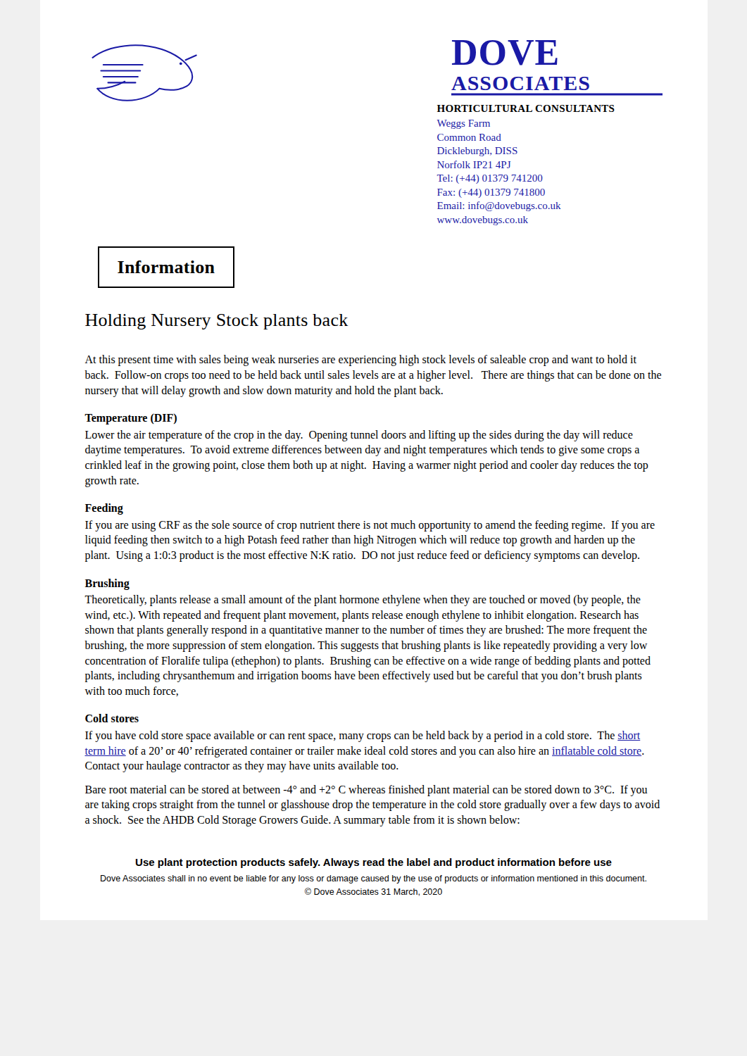DOVE ASSOCIATES
HORTICULTURAL CONSULTANTS
Weggs Farm
Common Road
Dickleburgh, DISS
Norfolk IP21 4PJ
Tel: (+44) 01379 741200
Fax: (+44) 01379 741800
Email: info@dovebugs.co.uk
www.dovebugs.co.uk
Information
Holding Nursery Stock plants back
At this present time with sales being weak nurseries are experiencing high stock levels of saleable crop and want to hold it back. Follow-on crops too need to be held back until sales levels are at a higher level. There are things that can be done on the nursery that will delay growth and slow down maturity and hold the plant back.
Temperature (DIF)
Lower the air temperature of the crop in the day. Opening tunnel doors and lifting up the sides during the day will reduce daytime temperatures. To avoid extreme differences between day and night temperatures which tends to give some crops a crinkled leaf in the growing point, close them both up at night. Having a warmer night period and cooler day reduces the top growth rate.
Feeding
If you are using CRF as the sole source of crop nutrient there is not much opportunity to amend the feeding regime. If you are liquid feeding then switch to a high Potash feed rather than high Nitrogen which will reduce top growth and harden up the plant. Using a 1:0:3 product is the most effective N:K ratio. DO not just reduce feed or deficiency symptoms can develop.
Brushing
Theoretically, plants release a small amount of the plant hormone ethylene when they are touched or moved (by people, the wind, etc.). With repeated and frequent plant movement, plants release enough ethylene to inhibit elongation. Research has shown that plants generally respond in a quantitative manner to the number of times they are brushed: The more frequent the brushing, the more suppression of stem elongation. This suggests that brushing plants is like repeatedly providing a very low concentration of Floralife tulipa (ethephon) to plants. Brushing can be effective on a wide range of bedding plants and potted plants, including chrysanthemum and irrigation booms have been effectively used but be careful that you don’t brush plants with too much force,
Cold stores
If you have cold store space available or can rent space, many crops can be held back by a period in a cold store. The short term hire of a 20’ or 40’ refrigerated container or trailer make ideal cold stores and you can also hire an inflatable cold store. Contact your haulage contractor as they may have units available too.
Bare root material can be stored at between -4° and +2° C whereas finished plant material can be stored down to 3°C. If you are taking crops straight from the tunnel or glasshouse drop the temperature in the cold store gradually over a few days to avoid a shock. See the AHDB Cold Storage Growers Guide. A summary table from it is shown below:
Use plant protection products safely. Always read the label and product information before use
Dove Associates shall in no event be liable for any loss or damage caused by the use of products or information mentioned in this document.
© Dove Associates 31 March, 2020